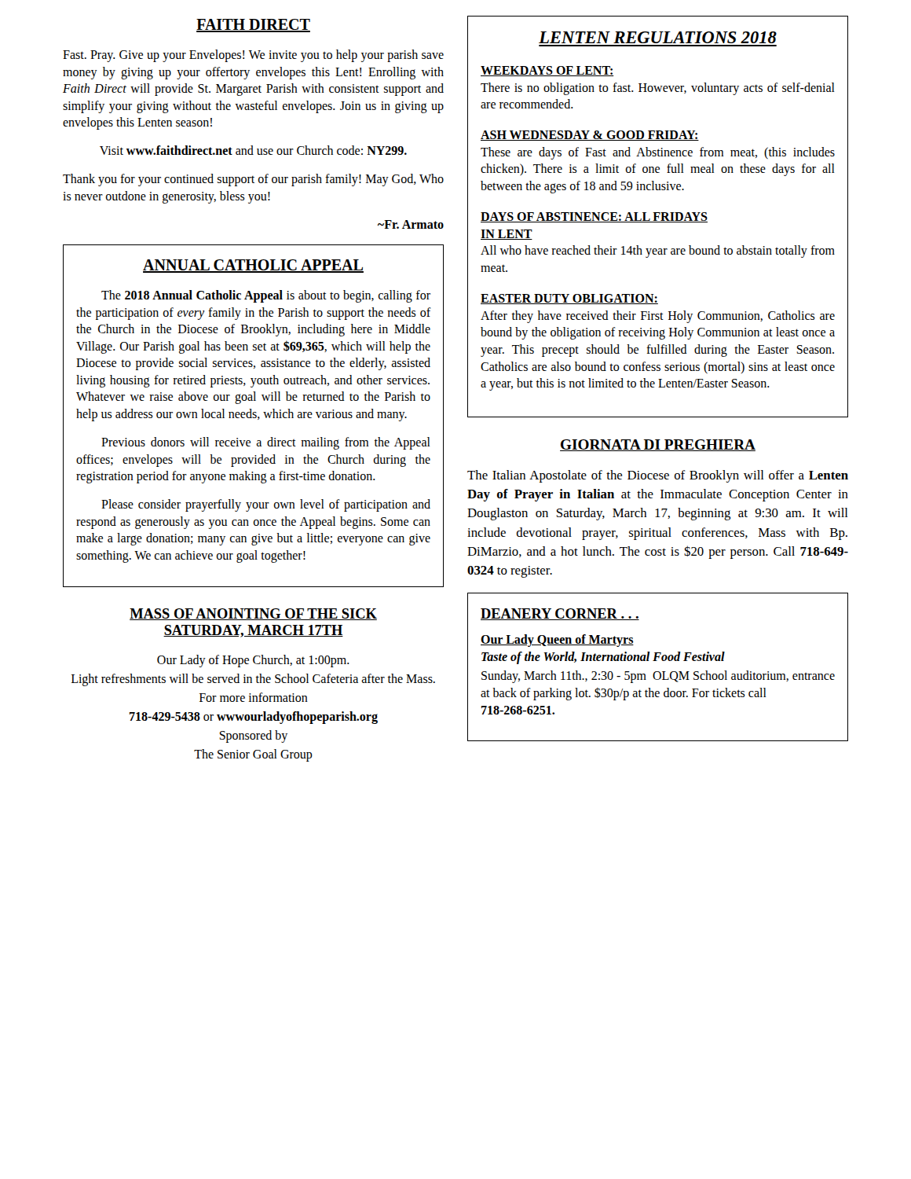FAITH DIRECT
Fast. Pray. Give up your Envelopes! We invite you to help your parish save money by giving up your offertory envelopes this Lent! Enrolling with Faith Direct will provide St. Margaret Parish with consistent support and simplify your giving without the wasteful envelopes. Join us in giving up envelopes this Lenten season!
Visit www.faithdirect.net and use our Church code: NY299.
Thank you for your continued support of our parish family! May God, Who is never outdone in generosity, bless you!
~Fr. Armato
ANNUAL CATHOLIC APPEAL
The 2018 Annual Catholic Appeal is about to begin, calling for the participation of every family in the Parish to support the needs of the Church in the Diocese of Brooklyn, including here in Middle Village. Our Parish goal has been set at $69,365, which will help the Diocese to provide social services, assistance to the elderly, assisted living housing for retired priests, youth outreach, and other services. Whatever we raise above our goal will be returned to the Parish to help us address our own local needs, which are various and many.
Previous donors will receive a direct mailing from the Appeal offices; envelopes will be provided in the Church during the registration period for anyone making a first-time donation.
Please consider prayerfully your own level of participation and respond as generously as you can once the Appeal begins. Some can make a large donation; many can give but a little; everyone can give something. We can achieve our goal together!
MASS OF ANOINTING OF THE SICK
SATURDAY, MARCH 17TH
Our Lady of Hope Church, at 1:00pm.
Light refreshments will be served in the School Cafeteria after the Mass. For more information
718-429-5438 or wwwourladyofhopeparish.org
Sponsored by
The Senior Goal Group
LENTEN REGULATIONS 2018
WEEKDAYS OF LENT:
There is no obligation to fast. However, voluntary acts of self-denial are recommended.
ASH WEDNESDAY & GOOD FRIDAY:
These are days of Fast and Abstinence from meat, (this includes chicken). There is a limit of one full meal on these days for all between the ages of 18 and 59 inclusive.
DAYS OF ABSTINENCE: ALL FRIDAYS
IN LENT
All who have reached their 14th year are bound to abstain totally from meat.
EASTER DUTY OBLIGATION:
After they have received their First Holy Communion, Catholics are bound by the obligation of receiving Holy Communion at least once a year. This precept should be fulfilled during the Easter Season. Catholics are also bound to confess serious (mortal) sins at least once a year, but this is not limited to the Lenten/Easter Season.
GIORNATA DI PREGHIERA
The Italian Apostolate of the Diocese of Brooklyn will offer a Lenten Day of Prayer in Italian at the Immaculate Conception Center in Douglaston on Saturday, March 17, beginning at 9:30 am. It will include devotional prayer, spiritual conferences, Mass with Bp. DiMarzio, and a hot lunch. The cost is $20 per person. Call 718-649-0324 to register.
DEANERY CORNER . . .
Our Lady Queen of Martyrs
Taste of the World, International Food Festival
Sunday, March 11th., 2:30 - 5pm OLQM School auditorium, entrance at back of parking lot. $30p/p at the door. For tickets call
718-268-6251.